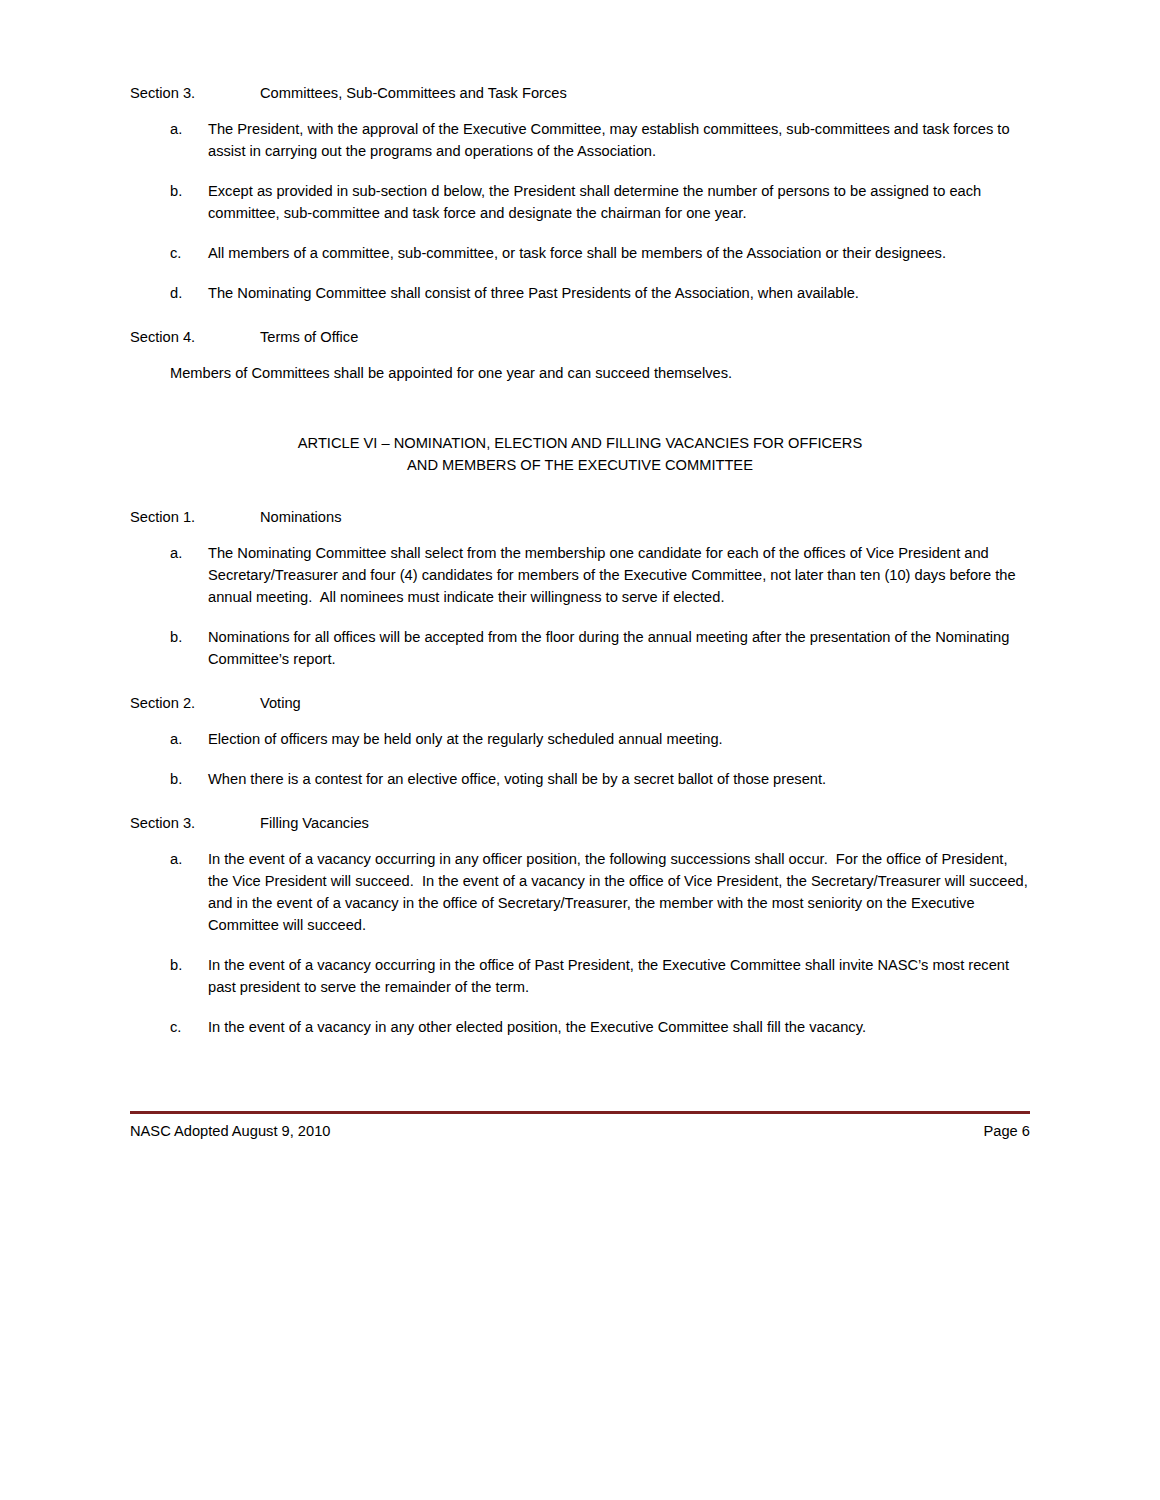Section 3. Committees, Sub-Committees and Task Forces
a. The President, with the approval of the Executive Committee, may establish committees, sub-committees and task forces to assist in carrying out the programs and operations of the Association.
b. Except as provided in sub-section d below, the President shall determine the number of persons to be assigned to each committee, sub-committee and task force and designate the chairman for one year.
c. All members of a committee, sub-committee, or task force shall be members of the Association or their designees.
d. The Nominating Committee shall consist of three Past Presidents of the Association, when available.
Section 4. Terms of Office
Members of Committees shall be appointed for one year and can succeed themselves.
ARTICLE VI – NOMINATION, ELECTION AND FILLING VACANCIES FOR OFFICERS
AND MEMBERS OF THE EXECUTIVE COMMITTEE
Section 1. Nominations
a. The Nominating Committee shall select from the membership one candidate for each of the offices of Vice President and Secretary/Treasurer and four (4) candidates for members of the Executive Committee, not later than ten (10) days before the annual meeting. All nominees must indicate their willingness to serve if elected.
b. Nominations for all offices will be accepted from the floor during the annual meeting after the presentation of the Nominating Committee’s report.
Section 2. Voting
a. Election of officers may be held only at the regularly scheduled annual meeting.
b. When there is a contest for an elective office, voting shall be by a secret ballot of those present.
Section 3. Filling Vacancies
a. In the event of a vacancy occurring in any officer position, the following successions shall occur. For the office of President, the Vice President will succeed. In the event of a vacancy in the office of Vice President, the Secretary/Treasurer will succeed, and in the event of a vacancy in the office of Secretary/Treasurer, the member with the most seniority on the Executive Committee will succeed.
b. In the event of a vacancy occurring in the office of Past President, the Executive Committee shall invite NASC’s most recent past president to serve the remainder of the term.
c. In the event of a vacancy in any other elected position, the Executive Committee shall fill the vacancy.
NASC Adopted August 9, 2010 Page 6